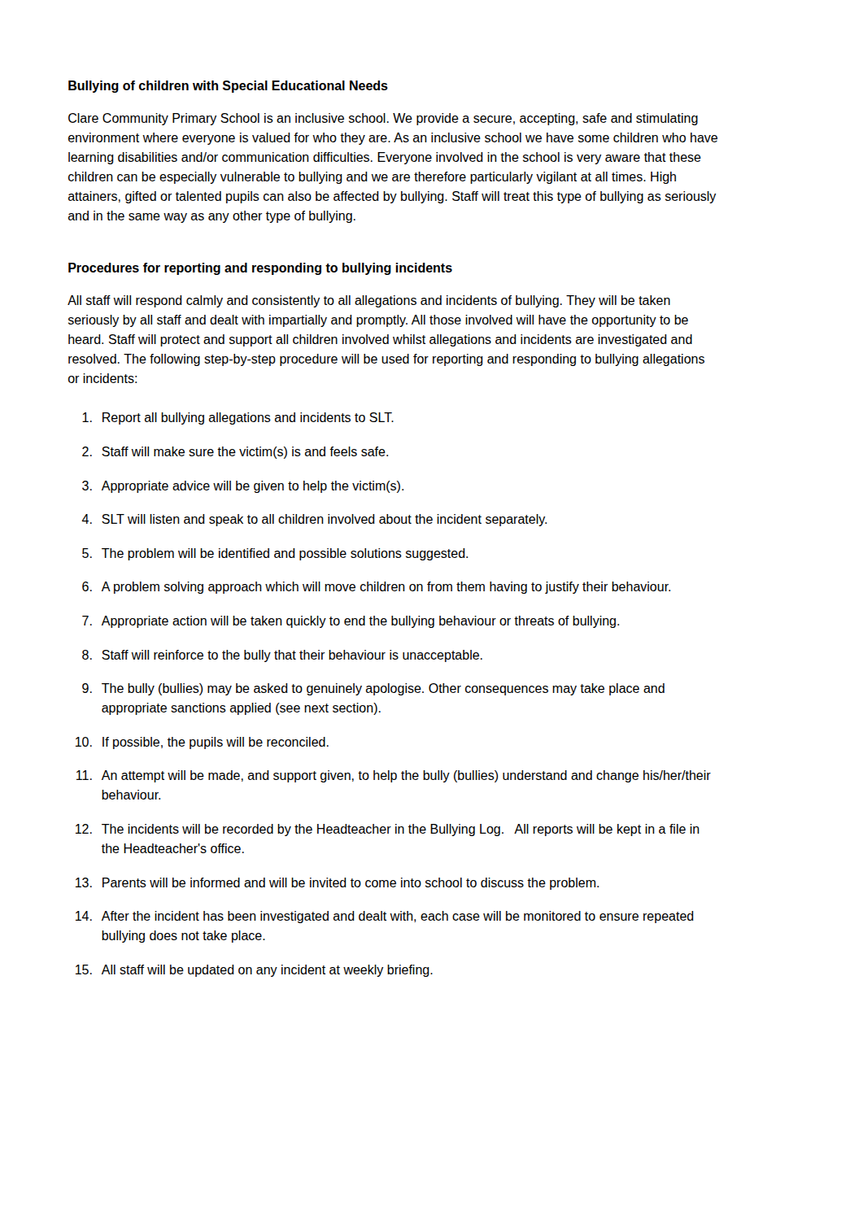Bullying of children with Special Educational Needs
Clare Community Primary School is an inclusive school. We provide a secure, accepting, safe and stimulating environment where everyone is valued for who they are. As an inclusive school we have some children who have learning disabilities and/or communication difficulties. Everyone involved in the school is very aware that these children can be especially vulnerable to bullying and we are therefore particularly vigilant at all times. High attainers, gifted or talented pupils can also be affected by bullying. Staff will treat this type of bullying as seriously and in the same way as any other type of bullying.
Procedures for reporting and responding to bullying incidents
All staff will respond calmly and consistently to all allegations and incidents of bullying. They will be taken seriously by all staff and dealt with impartially and promptly. All those involved will have the opportunity to be heard. Staff will protect and support all children involved whilst allegations and incidents are investigated and resolved. The following step-by-step procedure will be used for reporting and responding to bullying allegations or incidents:
Report all bullying allegations and incidents to SLT.
Staff will make sure the victim(s) is and feels safe.
Appropriate advice will be given to help the victim(s).
SLT will listen and speak to all children involved about the incident separately.
The problem will be identified and possible solutions suggested.
A problem solving approach which will move children on from them having to justify their behaviour.
Appropriate action will be taken quickly to end the bullying behaviour or threats of bullying.
Staff will reinforce to the bully that their behaviour is unacceptable.
The bully (bullies) may be asked to genuinely apologise. Other consequences may take place and appropriate sanctions applied (see next section).
If possible, the pupils will be reconciled.
An attempt will be made, and support given, to help the bully (bullies) understand and change his/her/their behaviour.
The incidents will be recorded by the Headteacher in the Bullying Log. All reports will be kept in a file in the Headteacher's office.
Parents will be informed and will be invited to come into school to discuss the problem.
After the incident has been investigated and dealt with, each case will be monitored to ensure repeated bullying does not take place.
All staff will be updated on any incident at weekly briefing.